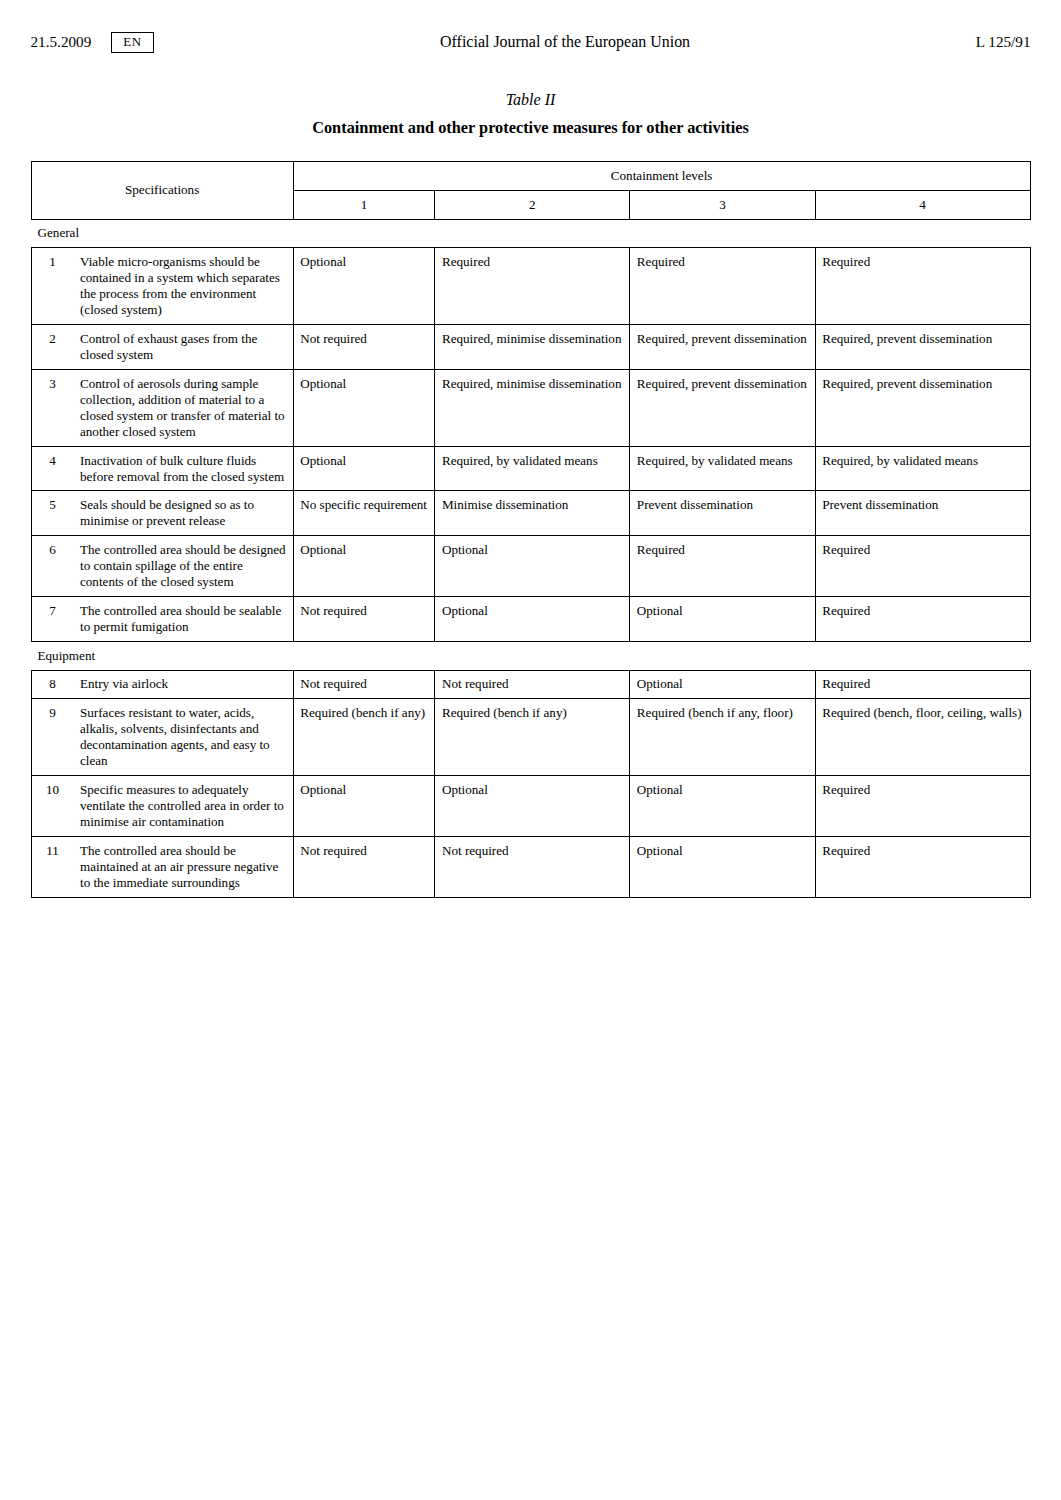21.5.2009 EN Official Journal of the European Union L 125/91
Table II
Containment and other protective measures for other activities
| Specifications | Containment levels |
| --- | --- |
| 1 | 2 | 3 | 4 |
| General |
| 1 | Viable micro-organisms should be contained in a system which separates the process from the environment (closed system) | Optional | Required | Required | Required |
| 2 | Control of exhaust gases from the closed system | Not required | Required, minimise dissemination | Required, prevent dissemination | Required, prevent dissemination |
| 3 | Control of aerosols during sample collection, addition of material to a closed system or transfer of material to another closed system | Optional | Required, minimise dissemination | Required, prevent dissemination | Required, prevent dissemination |
| 4 | Inactivation of bulk culture fluids before removal from the closed system | Optional | Required, by validated means | Required, by validated means | Required, by validated means |
| 5 | Seals should be designed so as to minimise or prevent release | No specific requirement | Minimise dissemination | Prevent dissemination | Prevent dissemination |
| 6 | The controlled area should be designed to contain spillage of the entire contents of the closed system | Optional | Optional | Required | Required |
| 7 | The controlled area should be sealable to permit fumigation | Not required | Optional | Optional | Required |
| Equipment |
| 8 | Entry via airlock | Not required | Not required | Optional | Required |
| 9 | Surfaces resistant to water, acids, alkalis, solvents, disinfectants and decontamination agents, and easy to clean | Required (bench if any) | Required (bench if any) | Required (bench if any, floor) | Required (bench, floor, ceiling, walls) |
| 10 | Specific measures to adequately ventilate the controlled area in order to minimise air contamination | Optional | Optional | Optional | Required |
| 11 | The controlled area should be maintained at an air pressure negative to the immediate surroundings | Not required | Not required | Optional | Required |